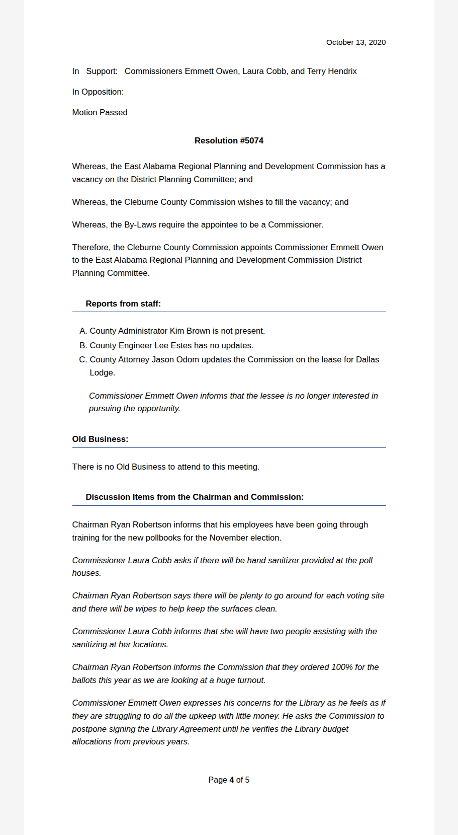October 13, 2020
In Support: Commissioners Emmett Owen, Laura Cobb, and Terry Hendrix
In Opposition:
Motion Passed
Resolution #5074
Whereas, the East Alabama Regional Planning and Development Commission has a vacancy on the District Planning Committee; and
Whereas, the Cleburne County Commission wishes to fill the vacancy; and
Whereas, the By-Laws require the appointee to be a Commissioner.
Therefore, the Cleburne County Commission appoints Commissioner Emmett Owen to the East Alabama Regional Planning and Development Commission District Planning Committee.
Reports from staff:
County Administrator Kim Brown is not present.
County Engineer Lee Estes has no updates.
County Attorney Jason Odom updates the Commission on the lease for Dallas Lodge.
Commissioner Emmett Owen informs that the lessee is no longer interested in pursuing the opportunity.
Old Business:
There is no Old Business to attend to this meeting.
Discussion Items from the Chairman and Commission:
Chairman Ryan Robertson informs that his employees have been going through training for the new pollbooks for the November election.
Commissioner Laura Cobb asks if there will be hand sanitizer provided at the poll houses.
Chairman Ryan Robertson says there will be plenty to go around for each voting site and there will be wipes to help keep the surfaces clean.
Commissioner Laura Cobb informs that she will have two people assisting with the sanitizing at her locations.
Chairman Ryan Robertson informs the Commission that they ordered 100% for the ballots this year as we are looking at a huge turnout.
Commissioner Emmett Owen expresses his concerns for the Library as he feels as if they are struggling to do all the upkeep with little money. He asks the Commission to postpone signing the Library Agreement until he verifies the Library budget allocations from previous years.
Page 4 of 5